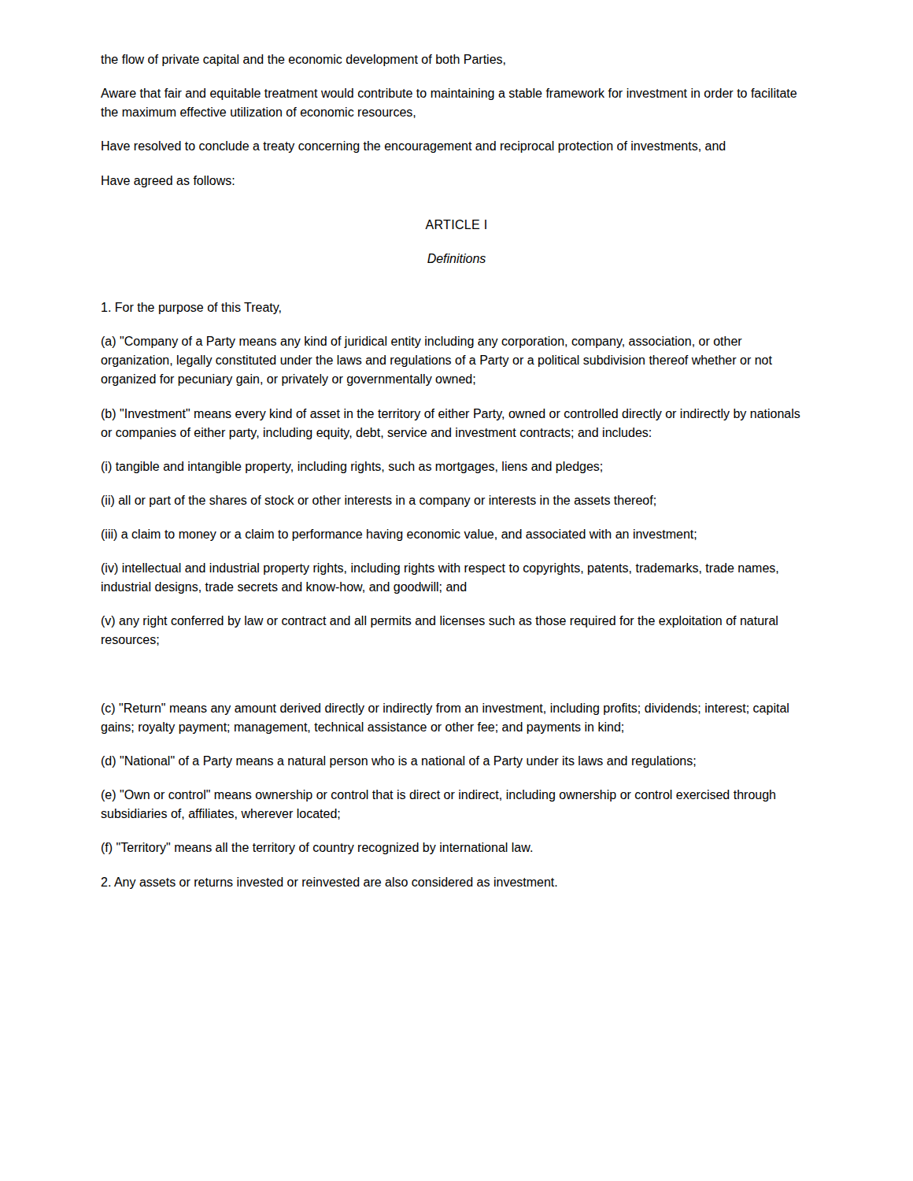the flow of private capital and the economic development of both Parties,
Aware that fair and equitable treatment would contribute to maintaining a stable framework for investment in order to facilitate the maximum effective utilization of economic resources,
Have resolved to conclude a treaty concerning the encouragement and reciprocal protection of investments, and
Have agreed as follows:
ARTICLE I
Definitions
1. For the purpose of this Treaty,
(a) "Company of a Party means any kind of juridical entity including any corporation, company, association, or other organization, legally constituted under the laws and regulations of a Party or a political subdivision thereof whether or not organized for pecuniary gain, or privately or governmentally owned;
(b) "Investment" means every kind of asset in the territory of either Party, owned or controlled directly or indirectly by nationals or companies of either party, including equity, debt, service and investment contracts; and includes:
(i) tangible and intangible property, including rights, such as mortgages, liens and pledges;
(ii) all or part of the shares of stock or other interests in a company or interests in the assets thereof;
(iii) a claim to money or a claim to performance having economic value, and associated with an investment;
(iv) intellectual and industrial property rights, including rights with respect to copyrights, patents, trademarks, trade names, industrial designs, trade secrets and know-how, and goodwill; and
(v) any right conferred by law or contract and all permits and licenses such as those required for the exploitation of natural resources;
(c) "Return" means any amount derived directly or indirectly from an investment, including profits; dividends; interest; capital gains; royalty payment; management, technical assistance or other fee; and payments in kind;
(d) "National" of a Party means a natural person who is a national of a Party under its laws and regulations;
(e) "Own or control" means ownership or control that is direct or indirect, including ownership or control exercised through subsidiaries of, affiliates, wherever located;
(f) "Territory" means all the territory of country recognized by international law.
2. Any assets or returns invested or reinvested are also considered as investment.